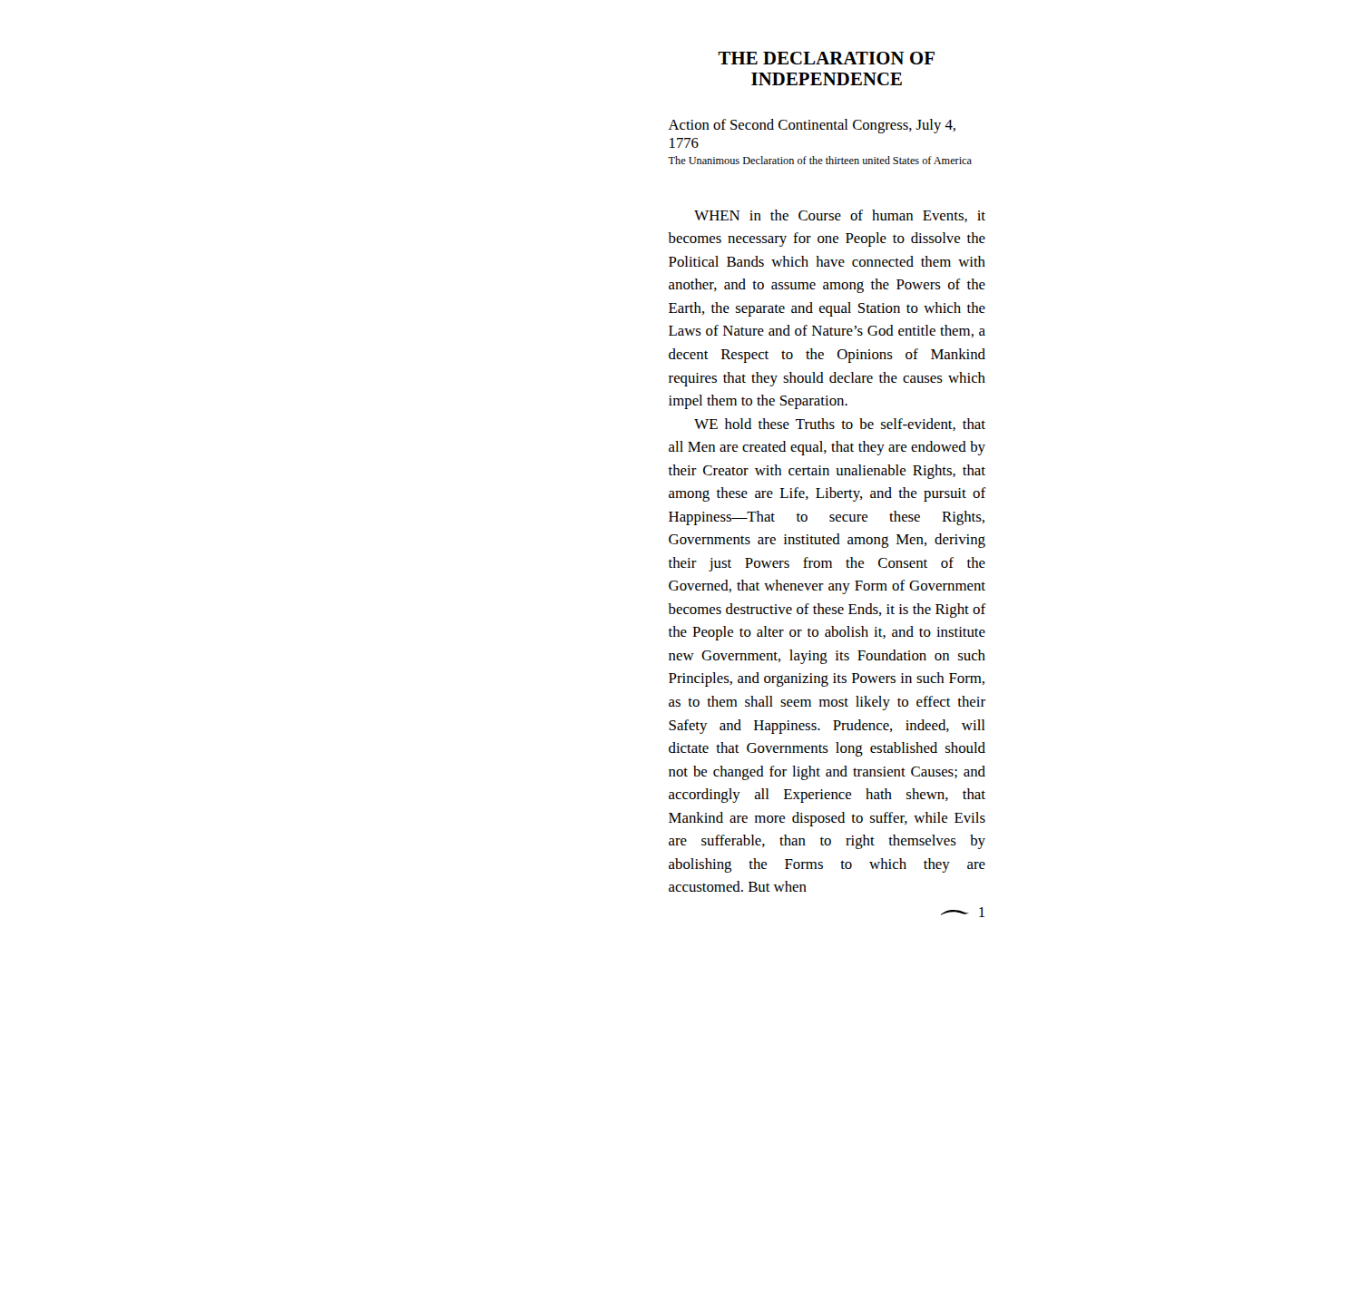THE DECLARATION OF INDEPENDENCE
Action of Second Continental Congress, July 4, 1776
The Unanimous Declaration of the thirteen united States of America
WHEN in the Course of human Events, it becomes necessary for one People to dissolve the Political Bands which have connected them with another, and to assume among the Powers of the Earth, the separate and equal Station to which the Laws of Nature and of Nature’s God entitle them, a decent Respect to the Opinions of Mankind requires that they should declare the causes which impel them to the Separation.
WE hold these Truths to be self-evident, that all Men are created equal, that they are endowed by their Creator with certain unalienable Rights, that among these are Life, Liberty, and the pursuit of Happiness—That to secure these Rights, Governments are instituted among Men, deriving their just Powers from the Consent of the Governed, that whenever any Form of Government becomes destructive of these Ends, it is the Right of the People to alter or to abolish it, and to institute new Government, laying its Foundation on such Principles, and organizing its Powers in such Form, as to them shall seem most likely to effect their Safety and Happiness. Prudence, indeed, will dictate that Governments long established should not be changed for light and transient Causes; and accordingly all Experience hath shewn, that Mankind are more disposed to suffer, while Evils are sufferable, than to right themselves by abolishing the Forms to which they are accustomed. But when
1